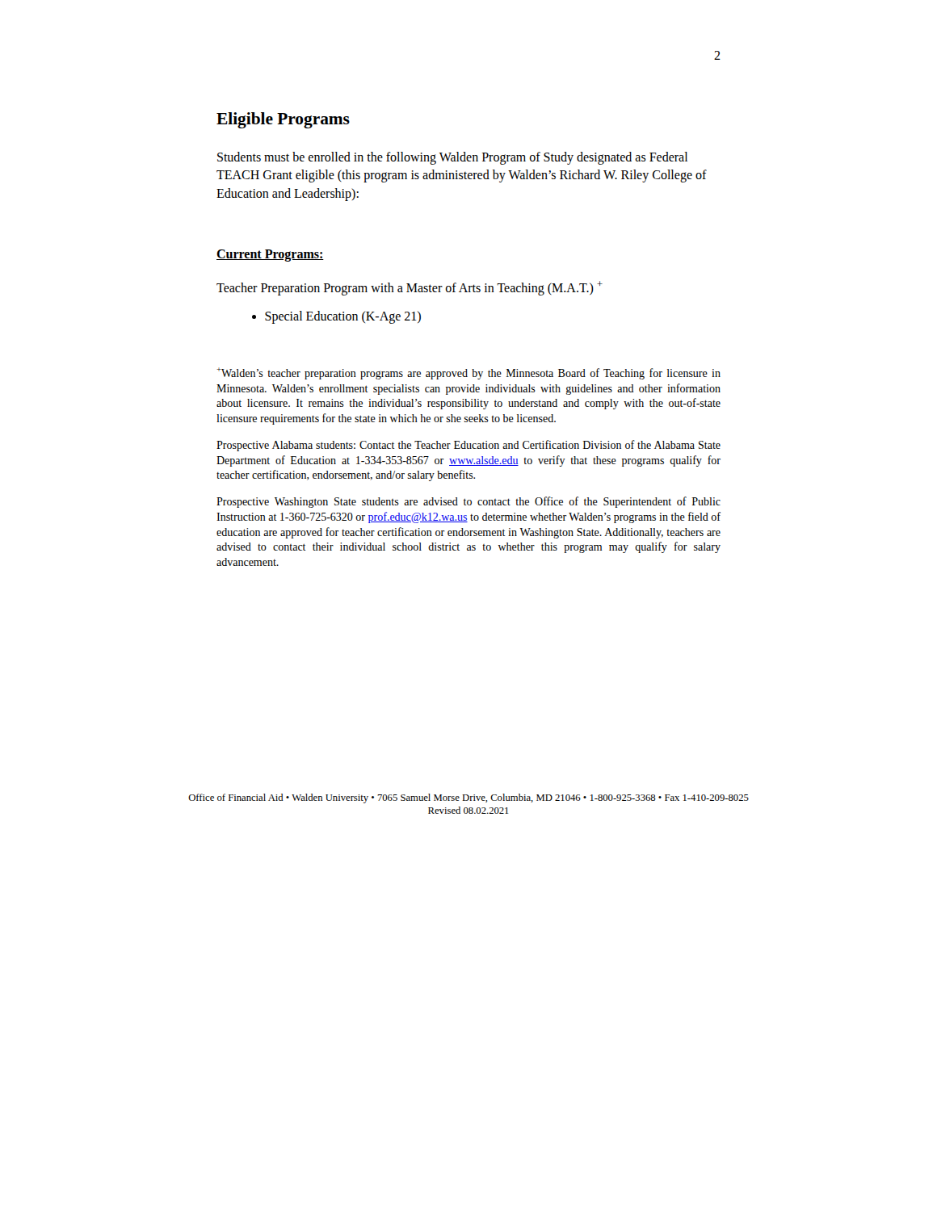2
Eligible Programs
Students must be enrolled in the following Walden Program of Study designated as Federal TEACH Grant eligible (this program is administered by Walden’s Richard W. Riley College of Education and Leadership):
Current Programs:
Teacher Preparation Program with a Master of Arts in Teaching (M.A.T.) +
Special Education (K-Age 21)
+Walden’s teacher preparation programs are approved by the Minnesota Board of Teaching for licensure in Minnesota. Walden’s enrollment specialists can provide individuals with guidelines and other information about licensure. It remains the individual’s responsibility to understand and comply with the out-of-state licensure requirements for the state in which he or she seeks to be licensed.
Prospective Alabama students: Contact the Teacher Education and Certification Division of the Alabama State Department of Education at 1-334-353-8567 or www.alsde.edu to verify that these programs qualify for teacher certification, endorsement, and/or salary benefits.
Prospective Washington State students are advised to contact the Office of the Superintendent of Public Instruction at 1-360-725-6320 or prof.educ@k12.wa.us to determine whether Walden’s programs in the field of education are approved for teacher certification or endorsement in Washington State. Additionally, teachers are advised to contact their individual school district as to whether this program may qualify for salary advancement.
Office of Financial Aid • Walden University • 7065 Samuel Morse Drive, Columbia, MD 21046 • 1-800-925-3368 • Fax 1-410-209-8025
Revised 08.02.2021